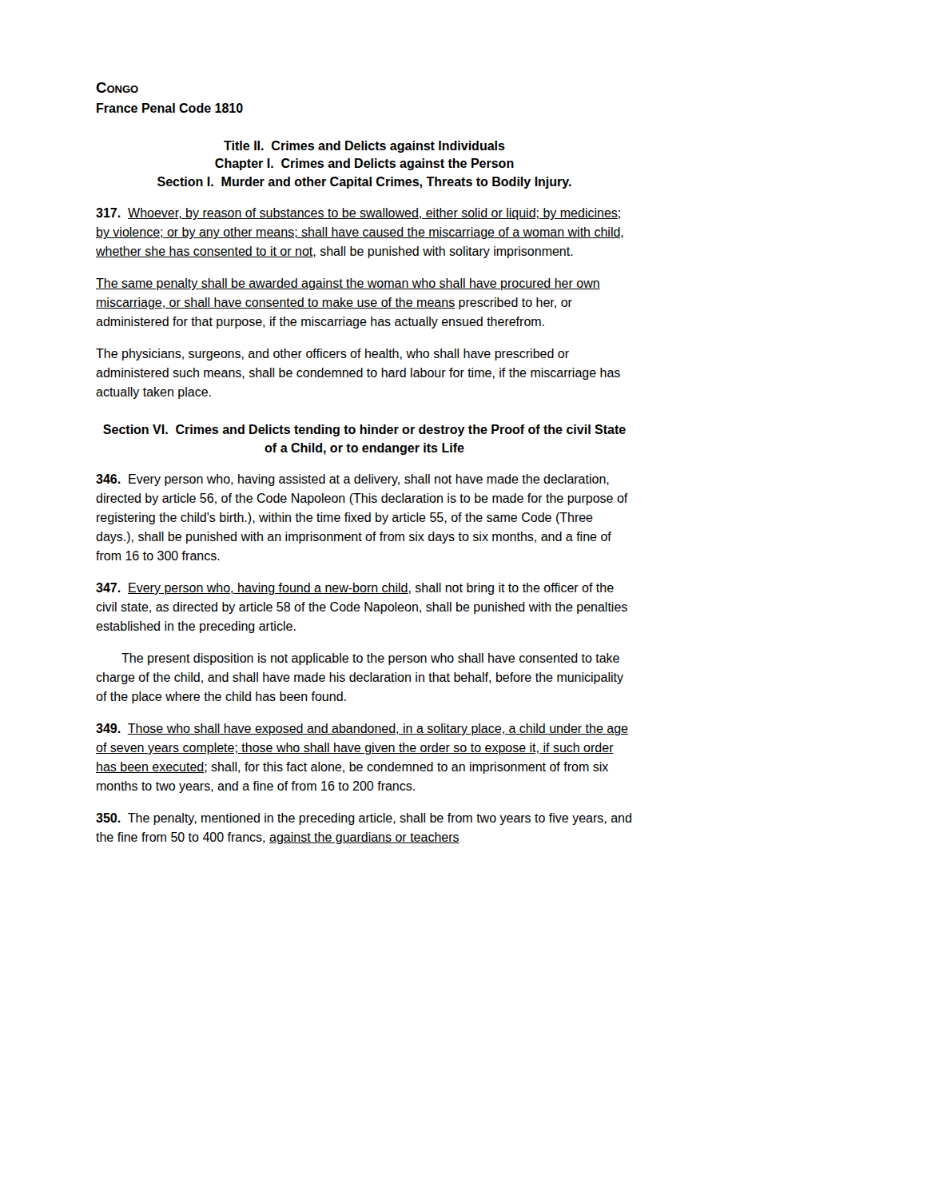Congo
France Penal Code 1810
Title II. Crimes and Delicts against Individuals
Chapter I. Crimes and Delicts against the Person
Section I. Murder and other Capital Crimes, Threats to Bodily Injury.
317. Whoever, by reason of substances to be swallowed, either solid or liquid; by medicines; by violence; or by any other means; shall have caused the miscarriage of a woman with child, whether she has consented to it or not, shall be punished with solitary imprisonment.
The same penalty shall be awarded against the woman who shall have procured her own miscarriage, or shall have consented to make use of the means prescribed to her, or administered for that purpose, if the miscarriage has actually ensued therefrom.
The physicians, surgeons, and other officers of health, who shall have prescribed or administered such means, shall be condemned to hard labour for time, if the miscarriage has actually taken place.
Section VI. Crimes and Delicts tending to hinder or destroy the Proof of the civil State of a Child, or to endanger its Life
346. Every person who, having assisted at a delivery, shall not have made the declaration, directed by article 56, of the Code Napoleon (This declaration is to be made for the purpose of registering the child's birth.), within the time fixed by article 55, of the same Code (Three days.), shall be punished with an imprisonment of from six days to six months, and a fine of from 16 to 300 francs.
347. Every person who, having found a new-born child, shall not bring it to the officer of the civil state, as directed by article 58 of the Code Napoleon, shall be punished with the penalties established in the preceding article.
The present disposition is not applicable to the person who shall have consented to take charge of the child, and shall have made his declaration in that behalf, before the municipality of the place where the child has been found.
349. Those who shall have exposed and abandoned, in a solitary place, a child under the age of seven years complete; those who shall have given the order so to expose it, if such order has been executed; shall, for this fact alone, be condemned to an imprisonment of from six months to two years, and a fine of from 16 to 200 francs.
350. The penalty, mentioned in the preceding article, shall be from two years to five years, and the fine from 50 to 400 francs, against the guardians or teachers